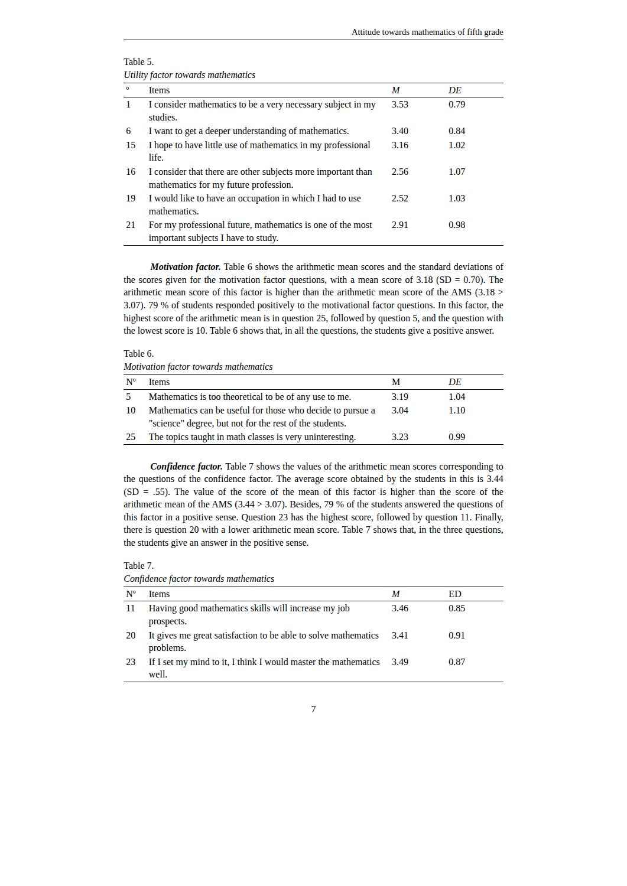Attitude towards mathematics of fifth grade
Table 5.
Utility factor towards mathematics
| º | Items | M | DE |
| --- | --- | --- | --- |
| 1 | I consider mathematics to be a very necessary subject in my studies. | 3.53 | 0.79 |
| 6 | I want to get a deeper understanding of mathematics. | 3.40 | 0.84 |
| 15 | I hope to have little use of mathematics in my professional life. | 3.16 | 1.02 |
| 16 | I consider that there are other subjects more important than mathematics for my future profession. | 2.56 | 1.07 |
| 19 | I would like to have an occupation in which I had to use mathematics. | 2.52 | 1.03 |
| 21 | For my professional future, mathematics is one of the most important subjects I have to study. | 2.91 | 0.98 |
Motivation factor. Table 6 shows the arithmetic mean scores and the standard deviations of the scores given for the motivation factor questions, with a mean score of 3.18 (SD = 0.70). The arithmetic mean score of this factor is higher than the arithmetic mean score of the AMS (3.18 > 3.07). 79 % of students responded positively to the motivational factor questions. In this factor, the highest score of the arithmetic mean is in question 25, followed by question 5, and the question with the lowest score is 10. Table 6 shows that, in all the questions, the students give a positive answer.
Table 6.
Motivation factor towards mathematics
| Nº | Items | M | DE |
| --- | --- | --- | --- |
| 5 | Mathematics is too theoretical to be of any use to me. | 3.19 | 1.04 |
| 10 | Mathematics can be useful for those who decide to pursue a "science" degree, but not for the rest of the students. | 3.04 | 1.10 |
| 25 | The topics taught in math classes is very uninteresting. | 3.23 | 0.99 |
Confidence factor. Table 7 shows the values of the arithmetic mean scores corresponding to the questions of the confidence factor. The average score obtained by the students in this is 3.44 (SD = .55). The value of the score of the mean of this factor is higher than the score of the arithmetic mean of the AMS (3.44 > 3.07). Besides, 79 % of the students answered the questions of this factor in a positive sense. Question 23 has the highest score, followed by question 11. Finally, there is question 20 with a lower arithmetic mean score. Table 7 shows that, in the three questions, the students give an answer in the positive sense.
Table 7.
Confidence factor towards mathematics
| Nº | Items | M | ED |
| --- | --- | --- | --- |
| 11 | Having good mathematics skills will increase my job prospects. | 3.46 | 0.85 |
| 20 | It gives me great satisfaction to be able to solve mathematics problems. | 3.41 | 0.91 |
| 23 | If I set my mind to it, I think I would master the mathematics well. | 3.49 | 0.87 |
7